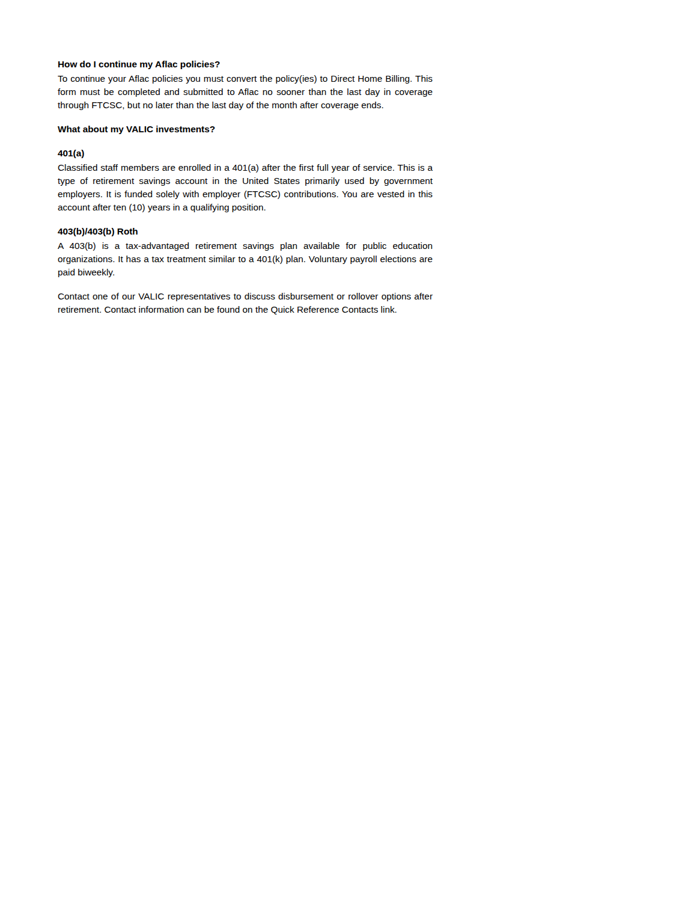How do I continue my Aflac policies?
To continue your Aflac policies you must convert the policy(ies) to Direct Home Billing. This form must be completed and submitted to Aflac no sooner than the last day in coverage through FTCSC, but no later than the last day of the month after coverage ends.
What about my VALIC investments?
401(a)
Classified staff members are enrolled in a 401(a) after the first full year of service. This is a type of retirement savings account in the United States primarily used by government employers. It is funded solely with employer (FTCSC) contributions. You are vested in this account after ten (10) years in a qualifying position.
403(b)/403(b) Roth
A 403(b) is a tax-advantaged retirement savings plan available for public education organizations. It has a tax treatment similar to a 401(k) plan. Voluntary payroll elections are paid biweekly.
Contact one of our VALIC representatives to discuss disbursement or rollover options after retirement. Contact information can be found on the Quick Reference Contacts link.